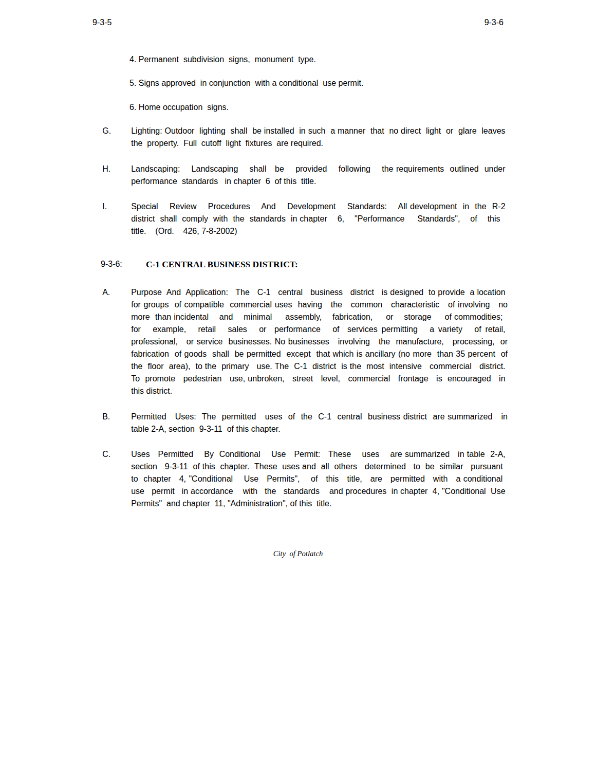9-3-5 9-3-6
4. Permanent subdivision signs, monument type.
5. Signs approved in conjunction with a conditional use permit.
6. Home occupation signs.
G.
Lighting: Outdoor lighting shall be installed in such a manner that no direct light or glare leaves the property. Full cutoff light fixtures are required.
H.
Landscaping: Landscaping shall be provided following the requirements outlined under performance standards in chapter 6 of this title.
I.
Special Review Procedures And Development Standards: All development in the R-2 district shall comply with the standards in chapter 6, "Performance Standards", of this title. (Ord. 426, 7-8-2002)
9-3-6:
C-1 CENTRAL BUSINESS DISTRICT:
A.
Purpose And Application: The C-1 central business district is designed to provide a location for groups of compatible commercial uses having the common characteristic of involving no more than incidental and minimal assembly, fabrication, or storage of commodities; for example, retail sales or performance of services permitting a variety of retail, professional, or service businesses. No businesses involving the manufacture, processing, or fabrication of goods shall be permitted except that which is ancillary (no more than 35 percent of the floor area), to the primary use. The C-1 district is the most intensive commercial district. To promote pedestrian use, unbroken, street level, commercial frontage is encouraged in this district.
B.
Permitted Uses: The permitted uses of the C-1 central business district are summarized in table 2-A, section 9-3-11 of this chapter.
C.
Uses Permitted By Conditional Use Permit: These uses are summarized in table 2-A, section 9-3-11 of this chapter. These uses and all others determined to be similar pursuant to chapter 4, "Conditional Use Permits", of this title, are permitted with a conditional use permit in accordance with the standards and procedures in chapter 4, "Conditional Use Permits" and chapter 11, "Administration", of this title.
City of Potlatch